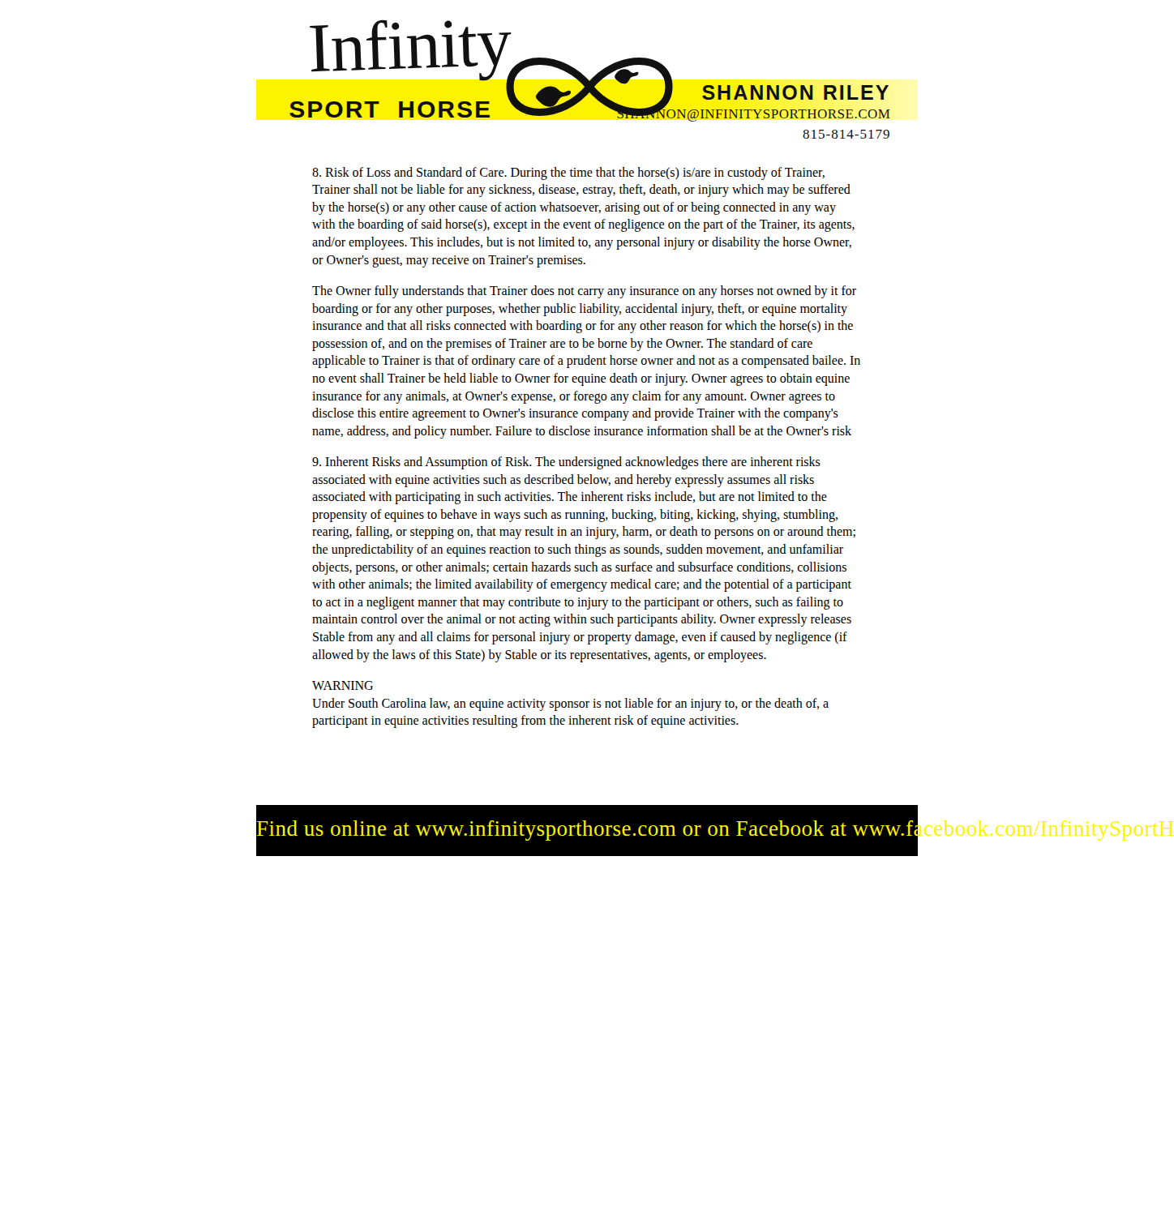Infinity
SPORT HORSE
SHANNON RILEY
SHANNON@INFINITYSPORTHORSE.COM
815-814-5179
8. Risk of Loss and Standard of Care. During the time that the horse(s) is/are in custody of Trainer, Trainer shall not be liable for any sickness, disease, estray, theft, death, or injury which may be suffered by the horse(s) or any other cause of action whatsoever, arising out of or being connected in any way with the boarding of said horse(s), except in the event of negligence on the part of the Trainer, its agents, and/or employees. This includes, but is not limited to, any personal injury or disability the horse Owner, or Owner's guest, may receive on Trainer's premises.
The Owner fully understands that Trainer does not carry any insurance on any horses not owned by it for boarding or for any other purposes, whether public liability, accidental injury, theft, or equine mortality insurance and that all risks connected with boarding or for any other reason for which the horse(s) in the possession of, and on the premises of Trainer are to be borne by the Owner. The standard of care applicable to Trainer is that of ordinary care of a prudent horse owner and not as a compensated bailee. In no event shall Trainer be held liable to Owner for equine death or injury. Owner agrees to obtain equine insurance for any animals, at Owner's expense, or forego any claim for any amount. Owner agrees to disclose this entire agreement to Owner's insurance company and provide Trainer with the company's name, address, and policy number. Failure to disclose insurance information shall be at the Owner's risk
9. Inherent Risks and Assumption of Risk. The undersigned acknowledges there are inherent risks associated with equine activities such as described below, and hereby expressly assumes all risks associated with participating in such activities. The inherent risks include, but are not limited to the propensity of equines to behave in ways such as running, bucking, biting, kicking, shying, stumbling, rearing, falling, or stepping on, that may result in an injury, harm, or death to persons on or around them; the unpredictability of an equines reaction to such things as sounds, sudden movement, and unfamiliar objects, persons, or other animals; certain hazards such as surface and subsurface conditions, collisions with other animals; the limited availability of emergency medical care; and the potential of a participant to act in a negligent manner that may contribute to injury to the participant or others, such as failing to maintain control over the animal or not acting within such participants ability. Owner expressly releases Stable from any and all claims for personal injury or property damage, even if caused by negligence (if allowed by the laws of this State) by Stable or its representatives, agents, or employees.
WARNING
Under South Carolina law, an equine activity sponsor is not liable for an injury to, or the death of, a participant in equine activities resulting from the inherent risk of equine activities.
Find us online at www.infinitysporthorse.com or on Facebook at www.facebook.com/InfinitySportHorse